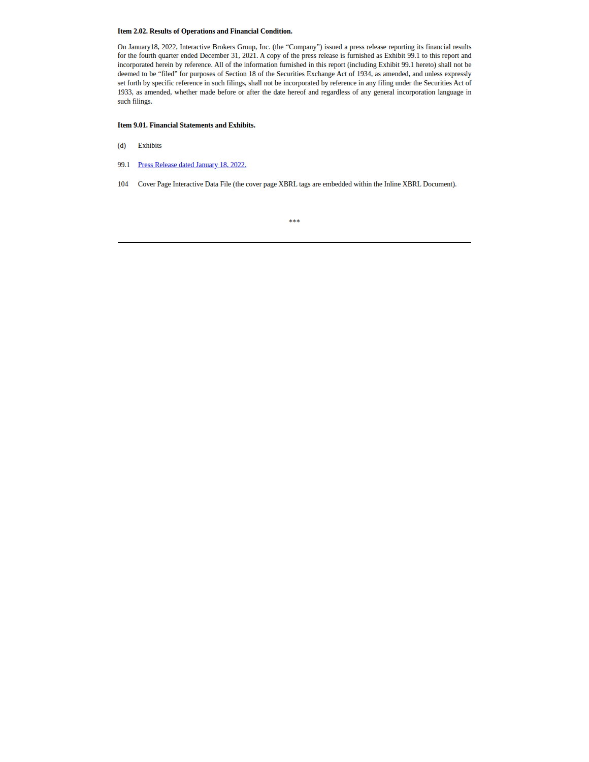Item 2.02. Results of Operations and Financial Condition.
On January18, 2022, Interactive Brokers Group, Inc. (the “Company”) issued a press release reporting its financial results for the fourth quarter ended December 31, 2021. A copy of the press release is furnished as Exhibit 99.1 to this report and incorporated herein by reference. All of the information furnished in this report (including Exhibit 99.1 hereto) shall not be deemed to be “filed” for purposes of Section 18 of the Securities Exchange Act of 1934, as amended, and unless expressly set forth by specific reference in such filings, shall not be incorporated by reference in any filing under the Securities Act of 1933, as amended, whether made before or after the date hereof and regardless of any general incorporation language in such filings.
Item 9.01. Financial Statements and Exhibits.
| (d) | Exhibits |
| 99.1 | Press Release dated January 18, 2022. |
| 104 | Cover Page Interactive Data File (the cover page XBRL tags are embedded within the Inline XBRL Document). |
***